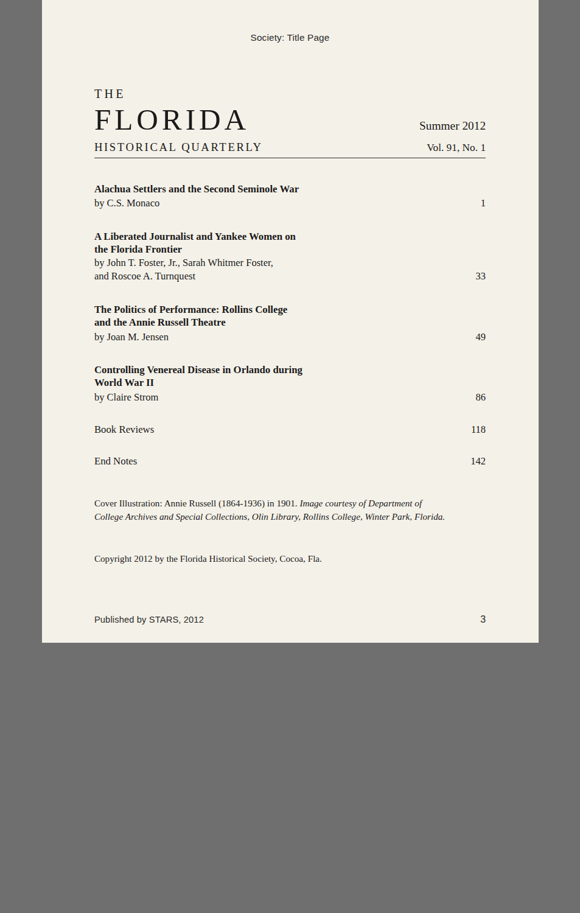Society: Title Page
THE
FLORIDA Summer 2012
HISTORICAL QUARTERLY Vol. 91, No. 1
Alachua Settlers and the Second Seminole War
by C.S. Monaco 1
A Liberated Journalist and Yankee Women on
the Florida Frontier
by John T. Foster, Jr., Sarah Whitmer Foster,
and Roscoe A. Turnquest 33
The Politics of Performance: Rollins College
and the Annie Russell Theatre
by Joan M. Jensen 49
Controlling Venereal Disease in Orlando during
World War II
by Claire Strom 86
Book Reviews 118
End Notes 142
Cover Illustration: Annie Russell (1864-1936) in 1901. Image courtesy of Department of College Archives and Special Collections, Olin Library, Rollins College, Winter Park, Florida.
Copyright 2012 by the Florida Historical Society, Cocoa, Fla.
Published by STARS, 2012 3